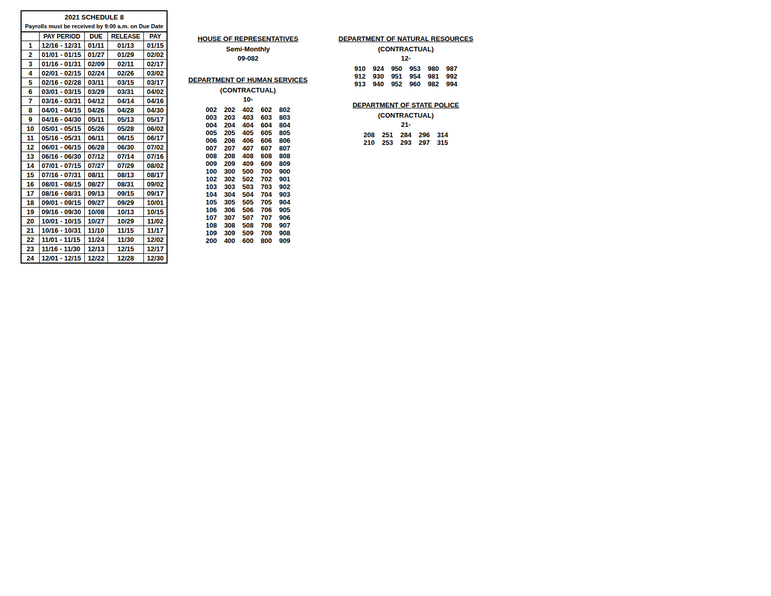2021 SCHEDULE 8 Payrolls must be received by 9:00 a.m. on Due Date
| | PAY PERIOD | DUE | RELEASE | PAY |
| --- | --- | --- | --- | --- |
| 1 | 12/16 - 12/31 | 01/11 | 01/13 | 01/15 |
| 2 | 01/01 - 01/15 | 01/27 | 01/29 | 02/02 |
| 3 | 01/16 - 01/31 | 02/09 | 02/11 | 02/17 |
| 4 | 02/01 - 02/15 | 02/24 | 02/26 | 03/02 |
| 5 | 02/16 - 02/28 | 03/11 | 03/15 | 03/17 |
| 6 | 03/01 - 03/15 | 03/29 | 03/31 | 04/02 |
| 7 | 03/16 - 03/31 | 04/12 | 04/14 | 04/16 |
| 8 | 04/01 - 04/15 | 04/26 | 04/28 | 04/30 |
| 9 | 04/16 - 04/30 | 05/11 | 05/13 | 05/17 |
| 10 | 05/01 - 05/15 | 05/26 | 05/28 | 06/02 |
| 11 | 05/16 - 05/31 | 06/11 | 06/15 | 06/17 |
| 12 | 06/01 - 06/15 | 06/28 | 06/30 | 07/02 |
| 13 | 06/16 - 06/30 | 07/12 | 07/14 | 07/16 |
| 14 | 07/01 - 07/15 | 07/27 | 07/29 | 08/02 |
| 15 | 07/16 - 07/31 | 08/11 | 08/13 | 08/17 |
| 16 | 08/01 - 08/15 | 08/27 | 08/31 | 09/02 |
| 17 | 08/16 - 08/31 | 09/13 | 09/15 | 09/17 |
| 18 | 09/01 - 09/15 | 09/27 | 09/29 | 10/01 |
| 19 | 09/16 - 09/30 | 10/08 | 10/13 | 10/15 |
| 20 | 10/01 - 10/15 | 10/27 | 10/29 | 11/02 |
| 21 | 10/16 - 10/31 | 11/10 | 11/15 | 11/17 |
| 22 | 11/01 - 11/15 | 11/24 | 11/30 | 12/02 |
| 23 | 11/16 - 11/30 | 12/13 | 12/15 | 12/17 |
| 24 | 12/01 - 12/15 | 12/22 | 12/28 | 12/30 |
HOUSE OF REPRESENTATIVES
Semi-Monthly
09-082
DEPARTMENT OF HUMAN SERVICES
(CONTRACTUAL)
10-
| 002 | 202 | 402 | 602 | 802 |
| 003 | 203 | 403 | 603 | 803 |
| 004 | 204 | 404 | 604 | 804 |
| 005 | 205 | 405 | 605 | 805 |
| 006 | 206 | 406 | 606 | 806 |
| 007 | 207 | 407 | 607 | 807 |
| 008 | 208 | 408 | 608 | 808 |
| 009 | 209 | 409 | 609 | 809 |
| 100 | 300 | 500 | 700 | 900 |
| 102 | 302 | 502 | 702 | 901 |
| 103 | 303 | 503 | 703 | 902 |
| 104 | 304 | 504 | 704 | 903 |
| 105 | 305 | 505 | 705 | 904 |
| 106 | 306 | 506 | 706 | 905 |
| 107 | 307 | 507 | 707 | 906 |
| 108 | 308 | 508 | 708 | 907 |
| 109 | 309 | 509 | 709 | 908 |
| 200 | 400 | 600 | 800 | 909 |
DEPARTMENT OF NATURAL RESOURCES
(CONTRACTUAL)
12-
| 910 | 924 | 950 | 953 | 980 | 987 |
| 912 | 930 | 951 | 954 | 981 | 992 |
| 913 | 940 | 952 | 960 | 982 | 994 |
DEPARTMENT OF STATE POLICE
(CONTRACTUAL)
21-
| 208 | 251 | 284 | 296 | 314 |
| 210 | 253 | 293 | 297 | 315 |